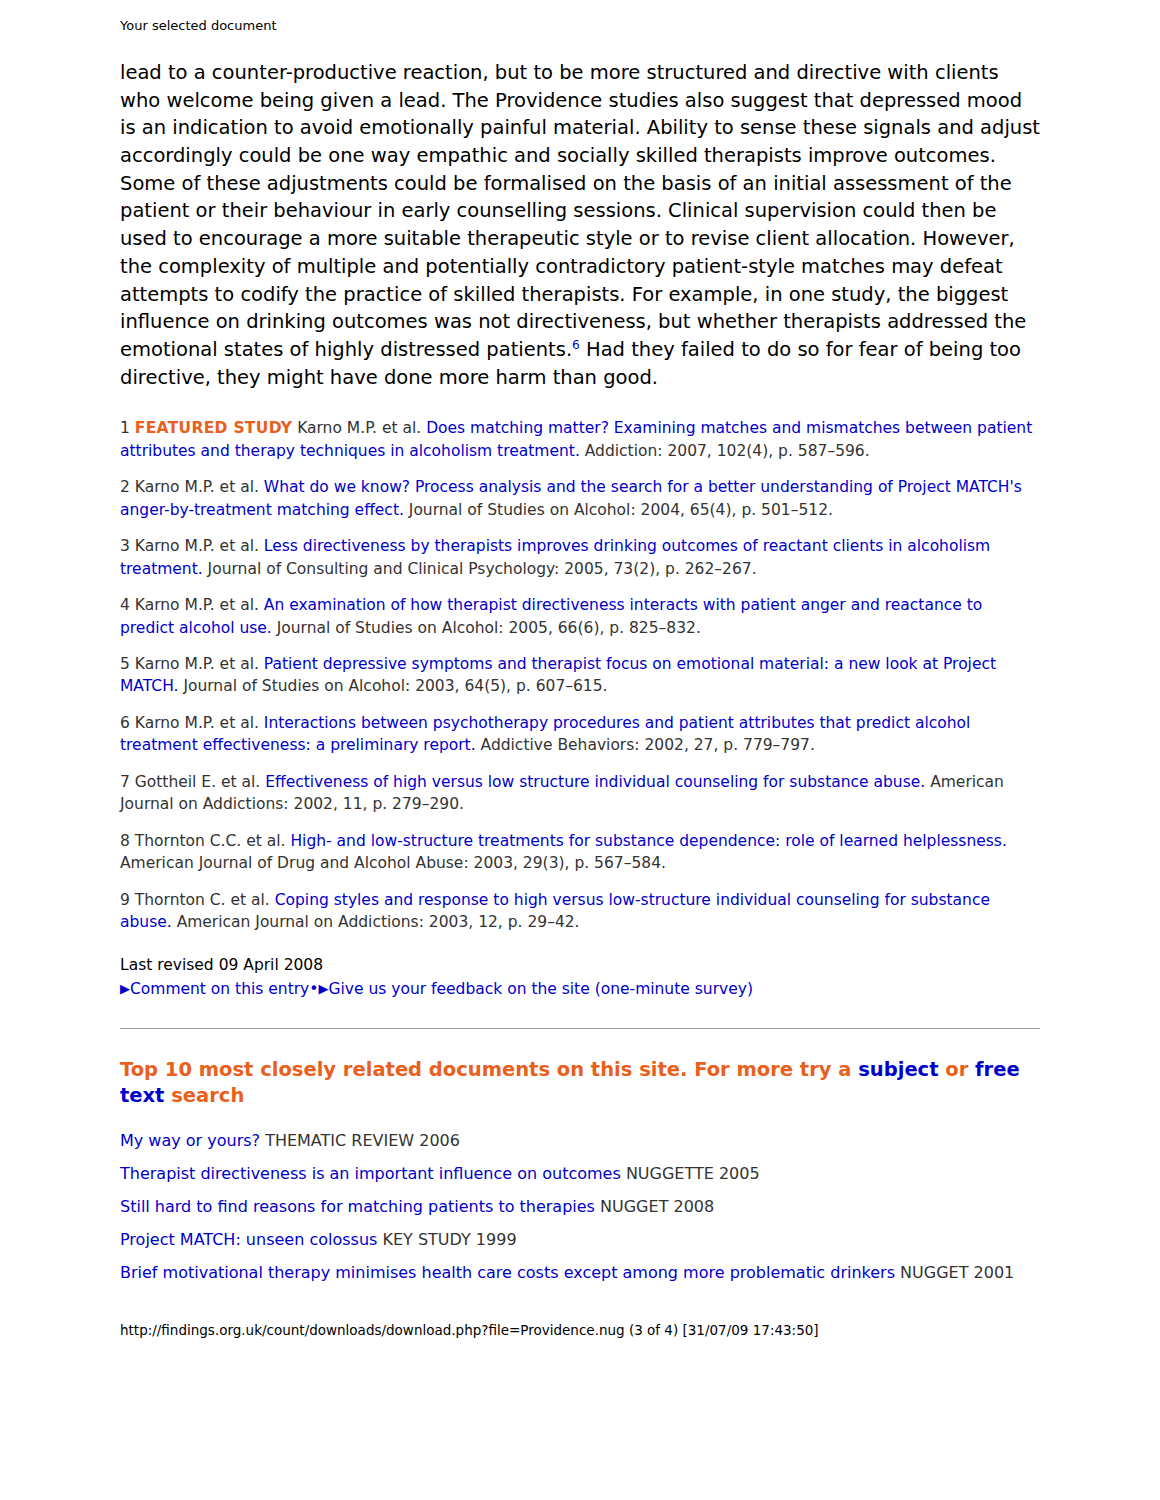Your selected document
lead to a counter-productive reaction, but to be more structured and directive with clients who welcome being given a lead. The Providence studies also suggest that depressed mood is an indication to avoid emotionally painful material. Ability to sense these signals and adjust accordingly could be one way empathic and socially skilled therapists improve outcomes. Some of these adjustments could be formalised on the basis of an initial assessment of the patient or their behaviour in early counselling sessions. Clinical supervision could then be used to encourage a more suitable therapeutic style or to revise client allocation. However, the complexity of multiple and potentially contradictory patient-style matches may defeat attempts to codify the practice of skilled therapists. For example, in one study, the biggest influence on drinking outcomes was not directiveness, but whether therapists addressed the emotional states of highly distressed patients.6 Had they failed to do so for fear of being too directive, they might have done more harm than good.
1 FEATURED STUDY Karno M.P. et al. Does matching matter? Examining matches and mismatches between patient attributes and therapy techniques in alcoholism treatment. Addiction: 2007, 102(4), p. 587–596.
2 Karno M.P. et al. What do we know? Process analysis and the search for a better understanding of Project MATCH's anger-by-treatment matching effect. Journal of Studies on Alcohol: 2004, 65(4), p. 501–512.
3 Karno M.P. et al. Less directiveness by therapists improves drinking outcomes of reactant clients in alcoholism treatment. Journal of Consulting and Clinical Psychology: 2005, 73(2), p. 262–267.
4 Karno M.P. et al. An examination of how therapist directiveness interacts with patient anger and reactance to predict alcohol use. Journal of Studies on Alcohol: 2005, 66(6), p. 825–832.
5 Karno M.P. et al. Patient depressive symptoms and therapist focus on emotional material: a new look at Project MATCH. Journal of Studies on Alcohol: 2003, 64(5), p. 607–615.
6 Karno M.P. et al. Interactions between psychotherapy procedures and patient attributes that predict alcohol treatment effectiveness: a preliminary report. Addictive Behaviors: 2002, 27, p. 779–797.
7 Gottheil E. et al. Effectiveness of high versus low structure individual counseling for substance abuse. American Journal on Addictions: 2002, 11, p. 279–290.
8 Thornton C.C. et al. High- and low-structure treatments for substance dependence: role of learned helplessness. American Journal of Drug and Alcohol Abuse: 2003, 29(3), p. 567–584.
9 Thornton C. et al. Coping styles and response to high versus low-structure individual counseling for substance abuse. American Journal on Addictions: 2003, 12, p. 29–42.
Last revised 09 April 2008
▶Comment on this entry•▶Give us your feedback on the site (one-minute survey)
Top 10 most closely related documents on this site. For more try a subject or free text search
My way or yours? THEMATIC REVIEW 2006
Therapist directiveness is an important influence on outcomes NUGGETTE 2005
Still hard to find reasons for matching patients to therapies NUGGET 2008
Project MATCH: unseen colossus KEY STUDY 1999
Brief motivational therapy minimises health care costs except among more problematic drinkers NUGGET 2001
http://findings.org.uk/count/downloads/download.php?file=Providence.nug (3 of 4) [31/07/09 17:43:50]